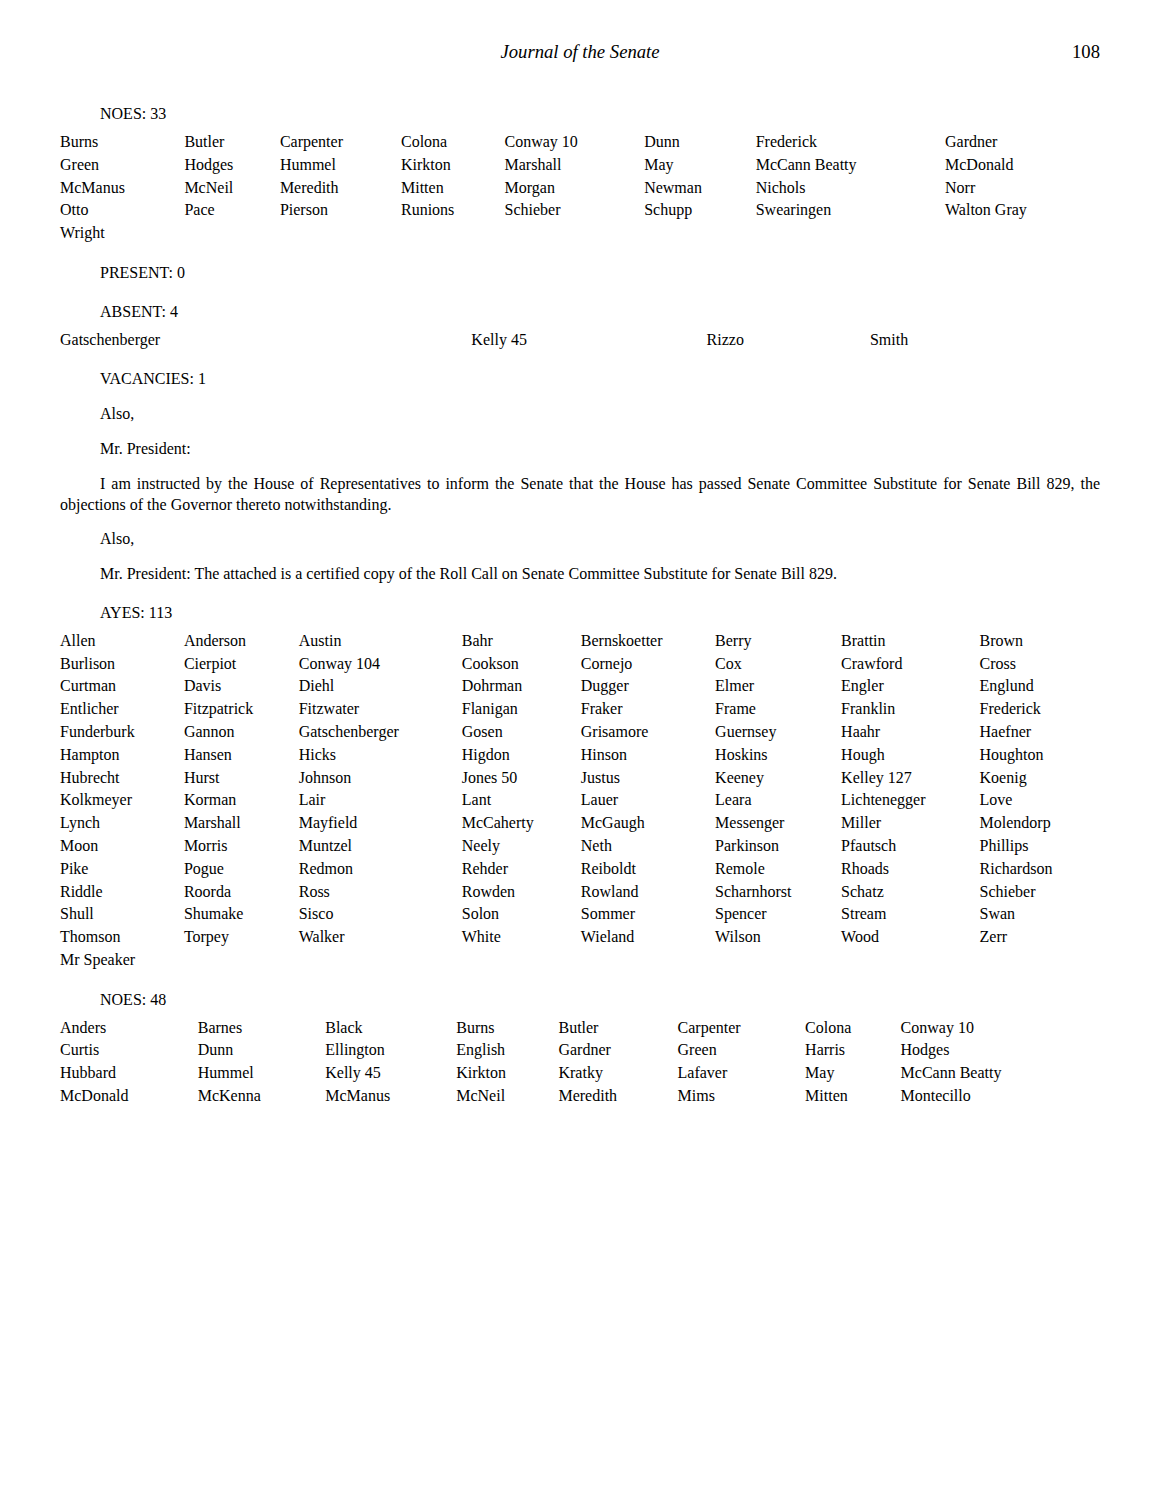Journal of the Senate 108
NOES: 33
| Burns | Butler | Carpenter | Colona | Conway 10 | Dunn | Frederick | Gardner |
| Green | Hodges | Hummel | Kirkton | Marshall | May | McCann Beatty | McDonald |
| McManus | McNeil | Meredith | Mitten | Morgan | Newman | Nichols | Norr |
| Otto | Pace | Pierson | Runions | Schieber | Schupp | Swearingen | Walton Gray |
| Wright | | | | | | | |
PRESENT: 0
ABSENT: 4
| Gatschenberger | Kelly 45 | Rizzo | Smith | | | | |
VACANCIES: 1
Also,
Mr. President:
I am instructed by the House of Representatives to inform the Senate that the House has passed Senate Committee Substitute for Senate Bill 829, the objections of the Governor thereto notwithstanding.
Also,
Mr. President: The attached is a certified copy of the Roll Call on Senate Committee Substitute for Senate Bill 829.
AYES: 113
| Allen | Anderson | Austin | Bahr | Bernskoetter | Berry | Brattin | Brown |
| Burlison | Cierpiot | Conway 104 | Cookson | Cornejo | Cox | Crawford | Cross |
| Curtman | Davis | Diehl | Dohrman | Dugger | Elmer | Engler | Englund |
| Entlicher | Fitzpatrick | Fitzwater | Flanigan | Fraker | Frame | Franklin | Frederick |
| Funderburk | Gannon | Gatschenberger | Gosen | Grisamore | Guernsey | Haahr | Haefner |
| Hampton | Hansen | Hicks | Higdon | Hinson | Hoskins | Hough | Houghton |
| Hubrecht | Hurst | Johnson | Jones 50 | Justus | Keeney | Kelley 127 | Koenig |
| Kolkmeyer | Korman | Lair | Lant | Lauer | Leara | Lichtenegger | Love |
| Lynch | Marshall | Mayfield | McCaherty | McGaugh | Messenger | Miller | Molendorp |
| Moon | Morris | Muntzel | Neely | Neth | Parkinson | Pfautsch | Phillips |
| Pike | Pogue | Redmon | Rehder | Reiboldt | Remole | Rhoads | Richardson |
| Riddle | Roorda | Ross | Rowden | Rowland | Scharnhorst | Schatz | Schieber |
| Shull | Shumake | Sisco | Solon | Sommer | Spencer | Stream | Swan |
| Thomson | Torpey | Walker | White | Wieland | Wilson | Wood | Zerr |
| Mr Speaker | | | | | | | |
NOES: 48
| Anders | Barnes | Black | Burns | Butler | Carpenter | Colona | Conway 10 |
| Curtis | Dunn | Ellington | English | Gardner | Green | Harris | Hodges |
| Hubbard | Hummel | Kelly 45 | Kirkton | Kratky | Lafaver | May | McCann Beatty |
| McDonald | McKenna | McManus | McNeil | Meredith | Mims | Mitten | Montecillo |